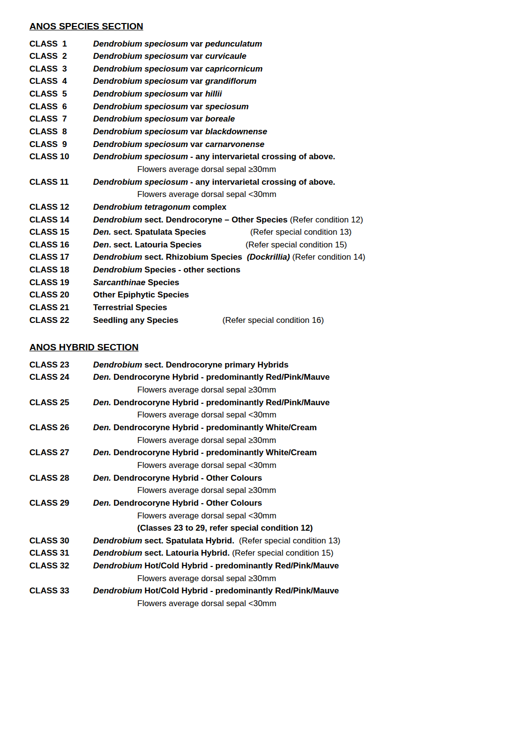ANOS SPECIES SECTION
| CLASS 1 | Dendrobium speciosum var pedunculatum |
| CLASS 2 | Dendrobium speciosum var curvicaule |
| CLASS 3 | Dendrobium speciosum var capricornicum |
| CLASS 4 | Dendrobium speciosum var grandiflorum |
| CLASS 5 | Dendrobium speciosum var hillii |
| CLASS 6 | Dendrobium speciosum var speciosum |
| CLASS 7 | Dendrobium speciosum var boreale |
| CLASS 8 | Dendrobium speciosum var blackdownense |
| CLASS 9 | Dendrobium speciosum var carnarvonense |
| CLASS 10 | Dendrobium speciosum - any intervarietal crossing of above. |
| | Flowers average dorsal sepal ≥30mm |
| CLASS 11 | Dendrobium speciosum - any intervarietal crossing of above. |
| | Flowers average dorsal sepal <30mm |
| CLASS 12 | Dendrobium tetragonum complex |
| CLASS 14 | Dendrobium sect. Dendrocoryne – Other Species (Refer condition 12) |
| CLASS 15 | Den. sect. Spatulata Species (Refer special condition 13) |
| CLASS 16 | Den . sect. Latouria Species (Refer special condition 15) |
| CLASS 17 | Dendrobium sect. Rhizobium Species (Dockrillia) (Refer condition 14) |
| CLASS 18 | Dendrobium Species - other sections |
| CLASS 19 | Sarcanthinae Species |
| CLASS 20 | Other Epiphytic Species |
| CLASS 21 | Terrestrial Species |
| CLASS 22 | Seedling any Species (Refer special condition 16) |
ANOS HYBRID SECTION
| CLASS 23 | Dendrobium sect. Dendrocoryne primary Hybrids |
| CLASS 24 | Den. Dendrocoryne Hybrid - predominantly Red/Pink/Mauve |
| | Flowers average dorsal sepal ≥30mm |
| CLASS 25 | Den. Dendrocoryne Hybrid - predominantly Red/Pink/Mauve |
| | Flowers average dorsal sepal <30mm |
| CLASS 26 | Den. Dendrocoryne Hybrid - predominantly White/Cream |
| | Flowers average dorsal sepal ≥30mm |
| CLASS 27 | Den. Dendrocoryne Hybrid - predominantly White/Cream |
| | Flowers average dorsal sepal <30mm |
| CLASS 28 | Den. Dendrocoryne Hybrid - Other Colours |
| | Flowers average dorsal sepal ≥30mm |
| CLASS 29 | Den. Dendrocoryne Hybrid - Other Colours |
| | Flowers average dorsal sepal <30mm |
| | (Classes 23 to 29, refer special condition 12) |
| CLASS 30 | Dendrobium sect. Spatulata Hybrid. (Refer special condition 13) |
| CLASS 31 | Dendrobium sect. Latouria Hybrid. (Refer special condition 15) |
| CLASS 32 | Dendrobium Hot/Cold Hybrid - predominantly Red/Pink/Mauve |
| | Flowers average dorsal sepal ≥30mm |
| CLASS 33 | Dendrobium Hot/Cold Hybrid - predominantly Red/Pink/Mauve |
| | Flowers average dorsal sepal <30mm |